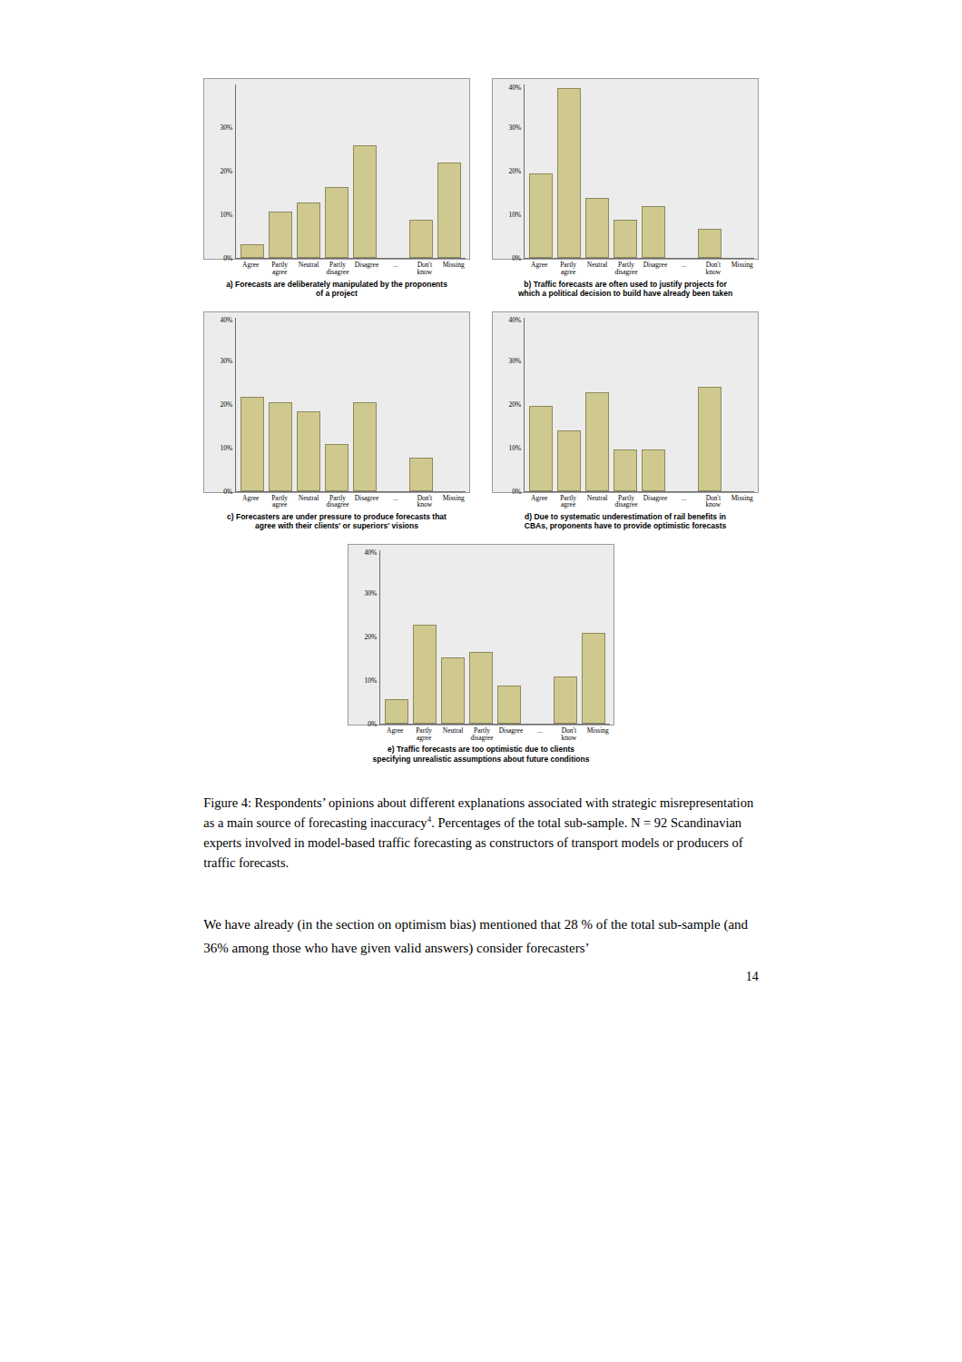0% 10% 20% 30%
Agree Partly
agree Neutral Partly
disagree Disagree ... Don't
know Missing
a) Forecasts are deliberately manipulated by the proponents
of a project
0% 10% 20% 30% 40%
Agree Partly
agree Neutral Partly
disagree Disagree ... Don't
know Missing
b) Traffic forecasts are often used to justify projects for
which a political decision to build have already been taken
0% 10% 20% 30% 40%
Agree Partly
agree Neutral Partly
disagree Disagree ... Don't
know Missing
c) Forecasters are under pressure to produce forecasts that
agree with their clients' or superiors' visions
0% 10% 20% 30% 40%
Agree Partly
agree Neutral Partly
disagree Disagree ... Don't
know Missing
d) Due to systematic underestimation of rail benefits in
CBAs, proponents have to provide optimistic forecasts
0% 10% 20% 30% 40%
Agree Partly
agree Neutral Partly
disagree Disagree ... Don't
know Missing
e) Traffic forecasts are too optimistic due to clients
specifying unrealistic assumptions about future conditions
Figure 4: Respondents’ opinions about different explanations associated with strategic misrepresentation as a main source of forecasting inaccuracy4. Percentages of the total sub-sample. N = 92 Scandinavian experts involved in model-based traffic forecasting as constructors of transport models or producers of traffic forecasts.
We have already (in the section on optimism bias) mentioned that 28 % of the total sub-sample (and 36% among those who have given valid answers) consider forecasters’
14